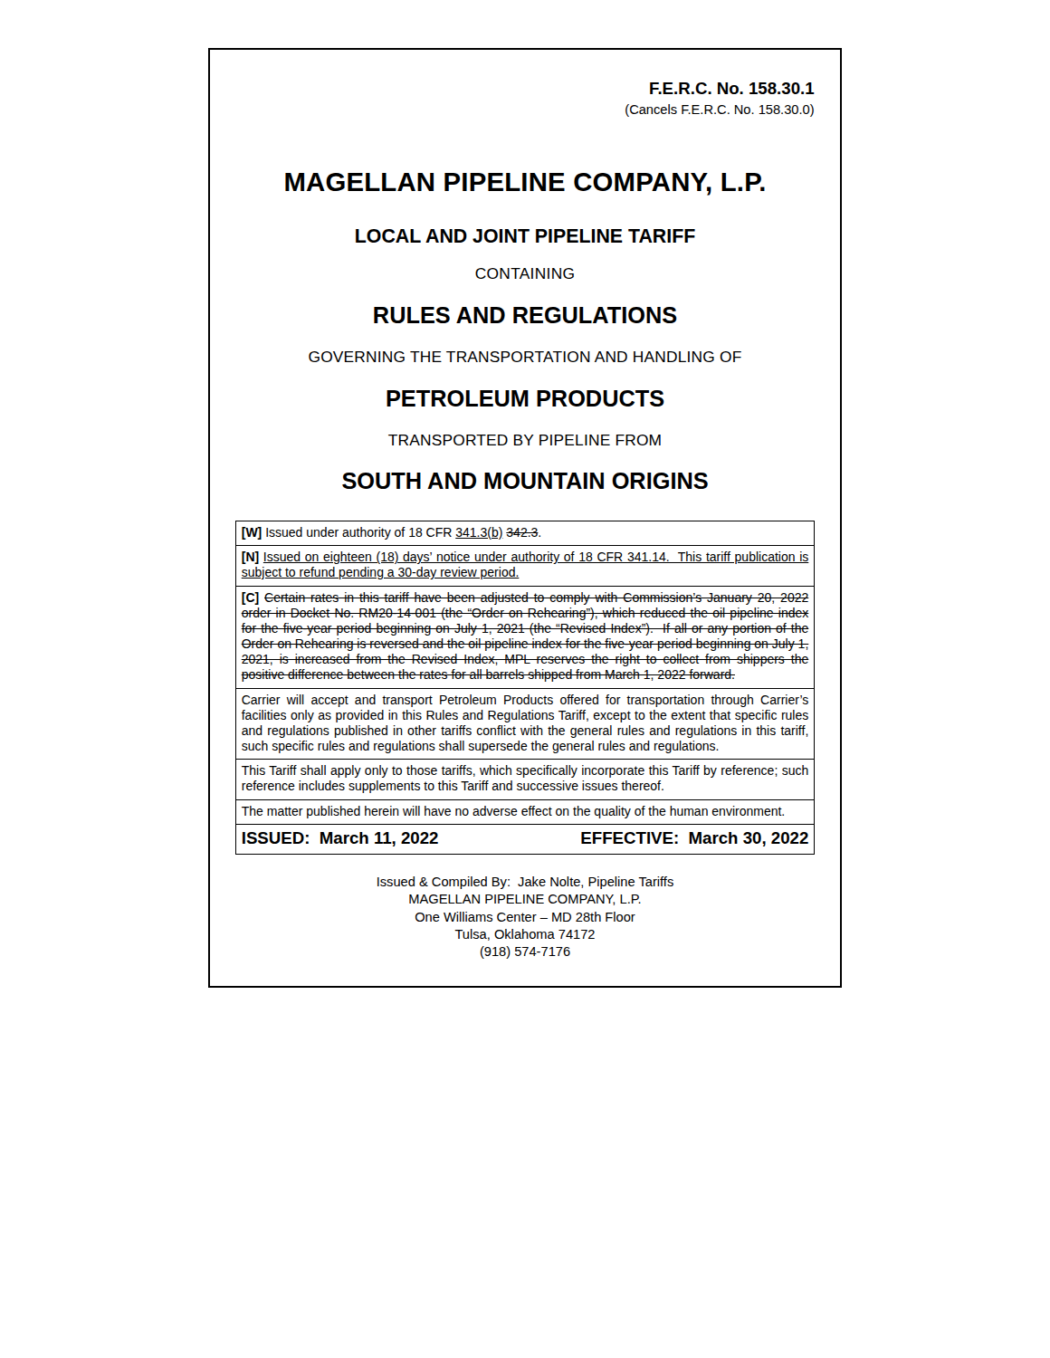F.E.R.C. No. 158.30.1
(Cancels F.E.R.C. No. 158.30.0)
MAGELLAN PIPELINE COMPANY, L.P.
LOCAL AND JOINT PIPELINE TARIFF
CONTAINING
RULES AND REGULATIONS
GOVERNING THE TRANSPORTATION AND HANDLING OF
PETROLEUM PRODUCTS
TRANSPORTED BY PIPELINE FROM
SOUTH AND MOUNTAIN ORIGINS
| [W] Issued under authority of 18 CFR 341.3(b) 342.3 . |
| [N] Issued on eighteen (18) days’ notice under authority of 18 CFR 341.14. This tariff publication is subject to refund pending a 30-day review period. |
| [C] Certain rates in this tariff have been adjusted to comply with Commission’s January 20, 2022 order in Docket No. RM20-14-001 (the “Order on Rehearing”), which reduced the oil pipeline index for the five-year period beginning on July 1, 2021 (the “Revised Index”). If all or any portion of the Order on Rehearing is reversed and the oil pipeline index for the five-year period beginning on July 1, 2021, is increased from the Revised Index, MPL reserves the right to collect from shippers the positive difference between the rates for all barrels shipped from March 1, 2022 forward. |
| Carrier will accept and transport Petroleum Products offered for transportation through Carrier’s facilities only as provided in this Rules and Regulations Tariff, except to the extent that specific rules and regulations published in other tariffs conflict with the general rules and regulations in this tariff, such specific rules and regulations shall supersede the general rules and regulations. |
| This Tariff shall apply only to those tariffs, which specifically incorporate this Tariff by reference; such reference includes supplements to this Tariff and successive issues thereof. |
| The matter published herein will have no adverse effect on the quality of the human environment. |
| ISSUED: March 11, 2022 EFFECTIVE: March 30, 2022 |
Issued & Compiled By: Jake Nolte, Pipeline Tariffs
MAGELLAN PIPELINE COMPANY, L.P.
One Williams Center – MD 28th Floor
Tulsa, Oklahoma 74172
(918) 574-7176